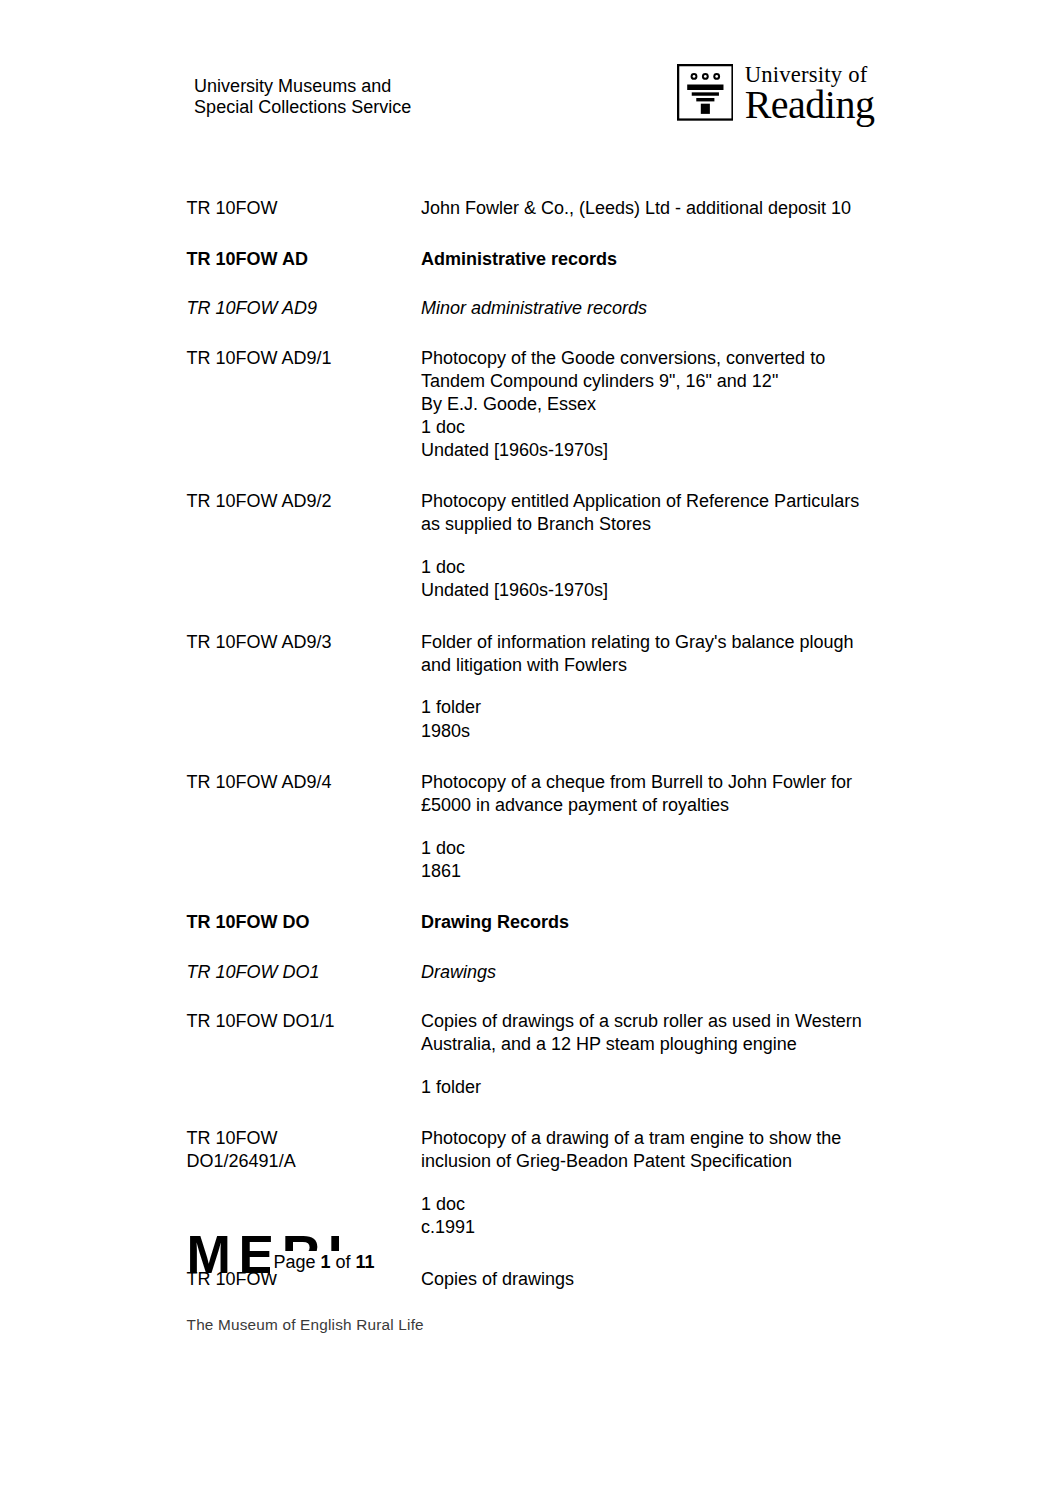University Museums and
Special Collections Service
University of
Reading
TR 10FOW
John Fowler & Co., (Leeds) Ltd - additional deposit 10
TR 10FOW AD
Administrative records
TR 10FOW AD9
Minor administrative records
TR 10FOW AD9/1
Photocopy of the Goode conversions, converted to Tandem Compound cylinders 9", 16" and 12"
By E.J. Goode, Essex
1 doc
Undated [1960s-1970s]
TR 10FOW AD9/2
Photocopy entitled Application of Reference Particulars as supplied to Branch Stores
1 doc
Undated [1960s-1970s]
TR 10FOW AD9/3
Folder of information relating to Gray's balance plough and litigation with Fowlers
1 folder
1980s
TR 10FOW AD9/4
Photocopy of a cheque from Burrell to John Fowler for £5000 in advance payment of royalties
1 doc
1861
TR 10FOW DO
Drawing Records
TR 10FOW DO1
Drawings
TR 10FOW DO1/1
Copies of drawings of a scrub roller as used in Western Australia, and a 12 HP steam ploughing engine
1 folder
TR 10FOW
DO1/26491/A
Photocopy of a drawing of a tram engine to show the inclusion of Grieg-Beadon Patent Specification
1 doc
c.1991
TR 10FOW
Copies of drawings
MERL
Page 1 of 11
The Museum of English Rural Life